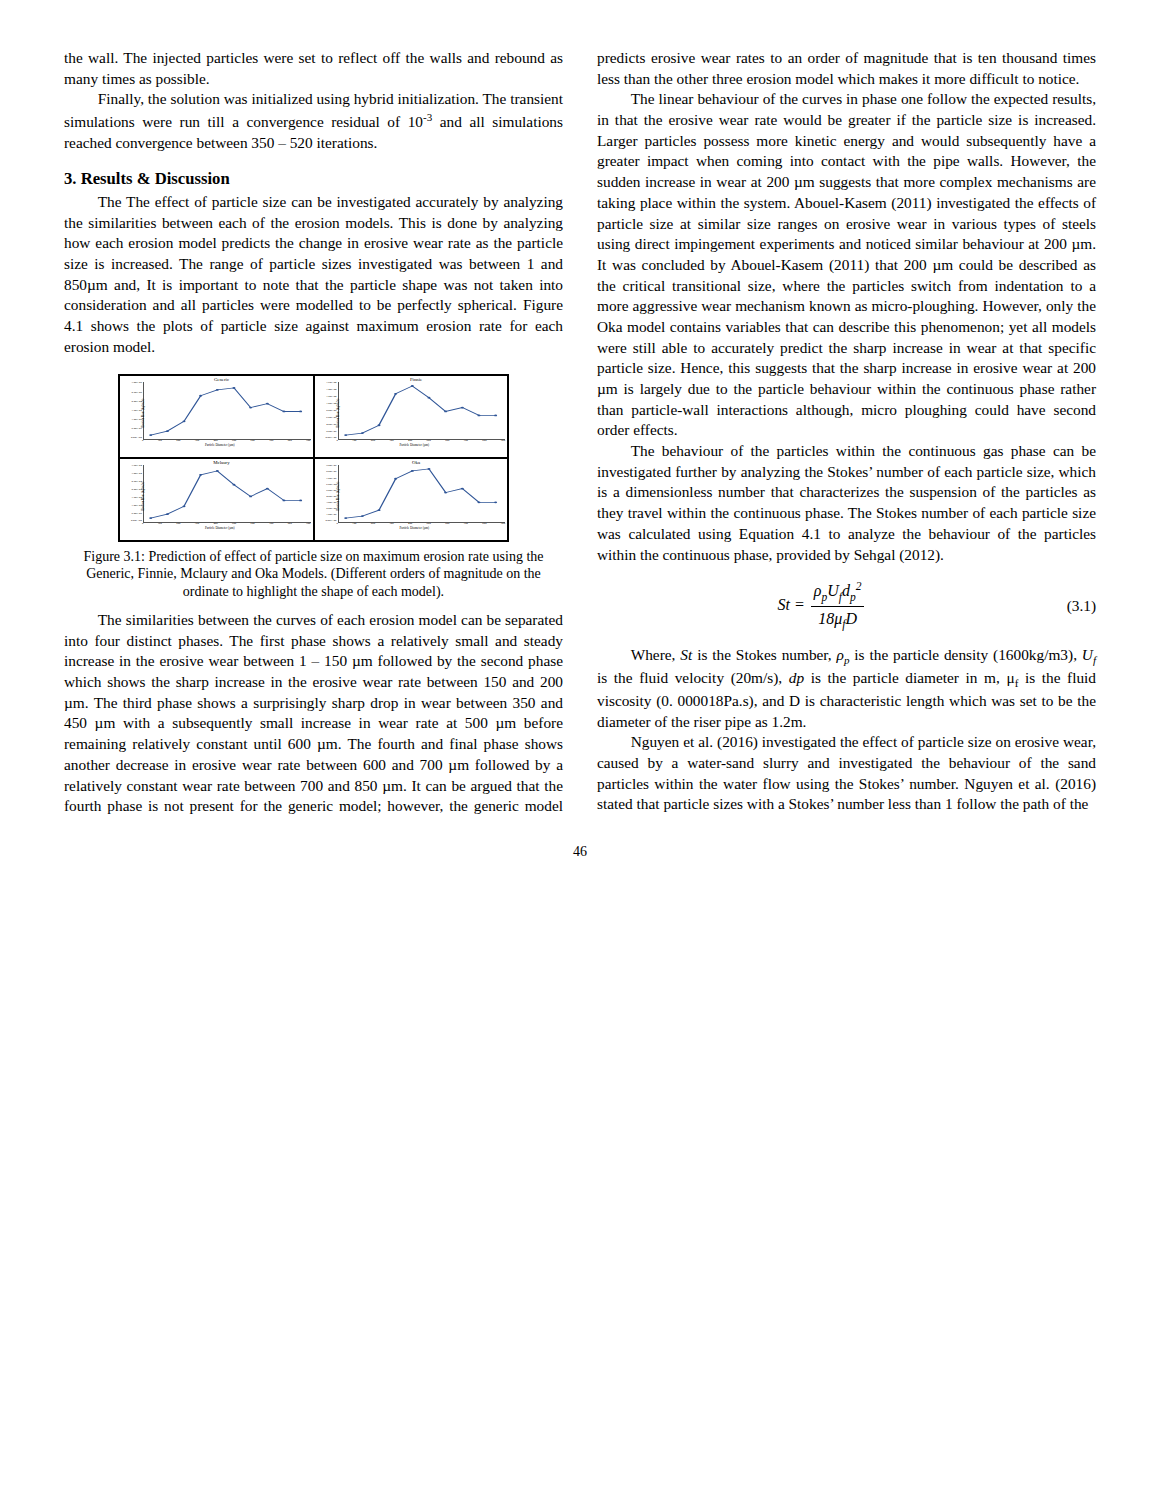the wall. The injected particles were set to reflect off the walls and rebound as many times as possible.
Finally, the solution was initialized using hybrid initialization. The transient simulations were run till a convergence residual of 10-3 and all simulations reached convergence between 350 – 520 iterations.
3. Results & Discussion
The The effect of particle size can be investigated accurately by analyzing the similarities between each of the erosion models. This is done by analyzing how each erosion model predicts the change in erosive wear rate as the particle size is increased. The range of particle sizes investigated was between 1 and 850µm and, It is important to note that the particle shape was not taken into consideration and all particles were modelled to be perfectly spherical. Figure 4.1 shows the plots of particle size against maximum erosion rate for each erosion model.
Generic
3.00E-082.50E-082.00E-081.50E-081.00E-085.00E-090.00E+00
Erosion Rate (kg/m2s)
0100200300400500600700800900
Particle Diameter (µm)
Finnie
1.60E-041.40E-041.20E-041.00E-048.00E-056.00E-054.00E-052.00E-050.00E+00
Erosion Rate (kg/m2s)
0100200300400500600700800900
Particle Diameter (µm)
Mclaury
3.50E-043.00E-042.50E-042.00E-041.50E-041.00E-045.00E-050.00E+00
Erosion Rate (kg/m2s)
0100200300400500600700800900
Particle Diameter (µm)
Oka
9.00E-058.00E-057.00E-056.00E-055.00E-054.00E-053.00E-052.00E-051.00E-050.00E+00
Erosion Rate (kg/m2s)
0100200300400500600700800900
Particle Diameter (µm)
Figure 3.1: Prediction of effect of particle size on maximum erosion rate using the Generic, Finnie, Mclaury and Oka Models. (Different orders of magnitude on the ordinate to highlight the shape of each model).
The similarities between the curves of each erosion model can be separated into four distinct phases. The first phase shows a relatively small and steady increase in the erosive wear between 1 – 150 µm followed by the second phase which shows the sharp increase in the erosive wear rate between 150 and 200 µm. The third phase shows a surprisingly sharp drop in wear between 350 and 450 µm with a subsequently small increase in wear rate at 500 µm before remaining relatively constant until 600 µm. The fourth and final phase shows another decrease in erosive wear rate between 600 and 700 µm followed by a relatively constant wear rate between 700 and 850 µm. It can be argued that the fourth phase is not present for the generic model; however, the generic model predicts erosive wear rates to an order of magnitude that is ten thousand times less than the other three erosion model which makes it more difficult to notice.
The linear behaviour of the curves in phase one follow the expected results, in that the erosive wear rate would be greater if the particle size is increased. Larger particles possess more kinetic energy and would subsequently have a greater impact when coming into contact with the pipe walls. However, the sudden increase in wear at 200 µm suggests that more complex mechanisms are taking place within the system. Abouel-Kasem (2011) investigated the effects of particle size at similar size ranges on erosive wear in various types of steels using direct impingement experiments and noticed similar behaviour at 200 µm. It was concluded by Abouel-Kasem (2011) that 200 µm could be described as the critical transitional size, where the particles switch from indentation to a more aggressive wear mechanism known as micro-ploughing. However, only the Oka model contains variables that can describe this phenomenon; yet all models were still able to accurately predict the sharp increase in wear at that specific particle size. Hence, this suggests that the sharp increase in erosive wear at 200 µm is largely due to the particle behaviour within the continuous phase rather than particle-wall interactions although, micro ploughing could have second order effects.
The behaviour of the particles within the continuous gas phase can be investigated further by analyzing the Stokes’ number of each particle size, which is a dimensionless number that characterizes the suspension of the particles as they travel within the continuous phase. The Stokes number of each particle size was calculated using Equation 4.1 to analyze the behaviour of the particles within the continuous phase, provided by Sehgal (2012).
St = ρpUfdp218μfD
(3.1)
Where, St is the Stokes number, ρp is the particle density (1600kg/m3), Uf is the fluid velocity (20m/s), dp is the particle diameter in m, μf is the fluid viscosity (0. 000018Pa.s), and D is characteristic length which was set to be the diameter of the riser pipe as 1.2m.
Nguyen et al. (2016) investigated the effect of particle size on erosive wear, caused by a water-sand slurry and investigated the behaviour of the sand particles within the water flow using the Stokes’ number. Nguyen et al. (2016) stated that particle sizes with a Stokes’ number less than 1 follow the path of the
46